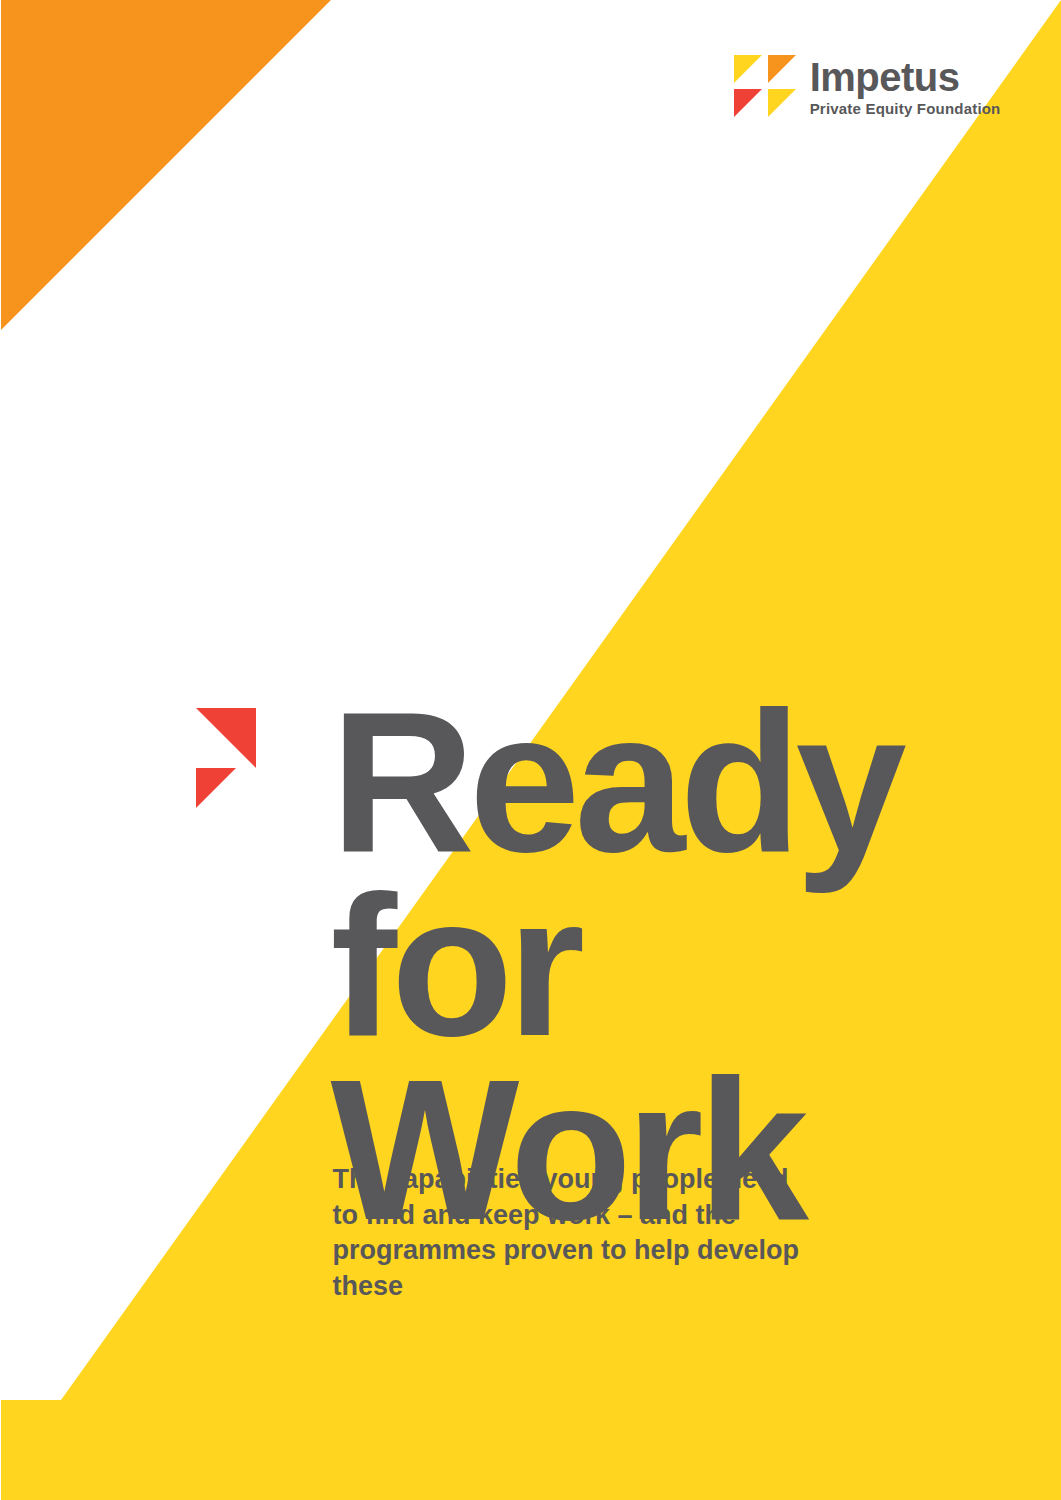Impetus
Private Equity Foundation
Readyfor Work
The capabilities young people need to find and keep work – and the programmes proven to help develop these